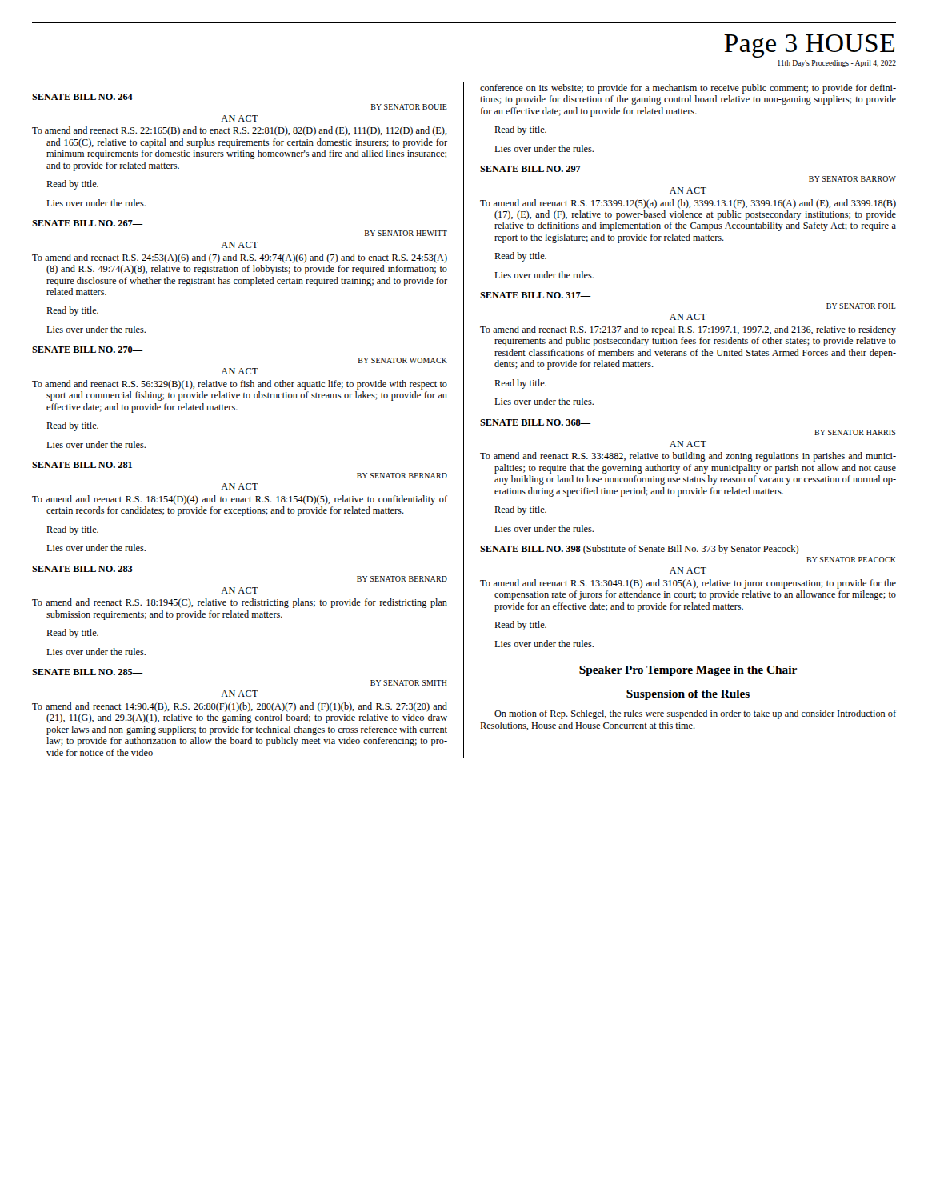Page 3 HOUSE
11th Day's Proceedings - April 4, 2022
SENATE BILL NO. 264—
BY SENATOR BOUIE
AN ACT
To amend and reenact R.S. 22:165(B) and to enact R.S. 22:81(D), 82(D) and (E), 111(D), 112(D) and (E), and 165(C), relative to capital and surplus requirements for certain domestic insurers; to provide for minimum requirements for domestic insurers writing homeowner's and fire and allied lines insurance; and to provide for related matters.
Read by title.
Lies over under the rules.
SENATE BILL NO. 267—
BY SENATOR HEWITT
AN ACT
To amend and reenact R.S. 24:53(A)(6) and (7) and R.S. 49:74(A)(6) and (7) and to enact R.S. 24:53(A)(8) and R.S. 49:74(A)(8), relative to registration of lobbyists; to provide for required information; to require disclosure of whether the registrant has completed certain required training; and to provide for related matters.
Read by title.
Lies over under the rules.
SENATE BILL NO. 270—
BY SENATOR WOMACK
AN ACT
To amend and reenact R.S. 56:329(B)(1), relative to fish and other aquatic life; to provide with respect to sport and commercial fishing; to provide relative to obstruction of streams or lakes; to provide for an effective date; and to provide for related matters.
Read by title.
Lies over under the rules.
SENATE BILL NO. 281—
BY SENATOR BERNARD
AN ACT
To amend and reenact R.S. 18:154(D)(4) and to enact R.S. 18:154(D)(5), relative to confidentiality of certain records for candidates; to provide for exceptions; and to provide for related matters.
Read by title.
Lies over under the rules.
SENATE BILL NO. 283—
BY SENATOR BERNARD
AN ACT
To amend and reenact R.S. 18:1945(C), relative to redistricting plans; to provide for redistricting plan submission requirements; and to provide for related matters.
Read by title.
Lies over under the rules.
SENATE BILL NO. 285—
BY SENATOR SMITH
AN ACT
To amend and reenact 14:90.4(B), R.S. 26:80(F)(1)(b), 280(A)(7) and (F)(1)(b), and R.S. 27:3(20) and (21), 11(G), and 29.3(A)(1), relative to the gaming control board; to provide relative to video draw poker laws and non-gaming suppliers; to provide for technical changes to cross reference with current law; to provide for authorization to allow the board to publicly meet via video conferencing; to provide for notice of the video
conference on its website; to provide for a mechanism to receive public comment; to provide for definitions; to provide for discretion of the gaming control board relative to non-gaming suppliers; to provide for an effective date; and to provide for related matters.
Read by title.
Lies over under the rules.
SENATE BILL NO. 297—
BY SENATOR BARROW
AN ACT
To amend and reenact R.S. 17:3399.12(5)(a) and (b), 3399.13.1(F), 3399.16(A) and (E), and 3399.18(B)(17), (E), and (F), relative to power-based violence at public postsecondary institutions; to provide relative to definitions and implementation of the Campus Accountability and Safety Act; to require a report to the legislature; and to provide for related matters.
Read by title.
Lies over under the rules.
SENATE BILL NO. 317—
BY SENATOR FOIL
AN ACT
To amend and reenact R.S. 17:2137 and to repeal R.S. 17:1997.1, 1997.2, and 2136, relative to residency requirements and public postsecondary tuition fees for residents of other states; to provide relative to resident classifications of members and veterans of the United States Armed Forces and their dependents; and to provide for related matters.
Read by title.
Lies over under the rules.
SENATE BILL NO. 368—
BY SENATOR HARRIS
AN ACT
To amend and reenact R.S. 33:4882, relative to building and zoning regulations in parishes and municipalities; to require that the governing authority of any municipality or parish not allow and not cause any building or land to lose nonconforming use status by reason of vacancy or cessation of normal operations during a specified time period; and to provide for related matters.
Read by title.
Lies over under the rules.
SENATE BILL NO. 398 (Substitute of Senate Bill No. 373 by Senator Peacock)—
BY SENATOR PEACOCK
AN ACT
To amend and reenact R.S. 13:3049.1(B) and 3105(A), relative to juror compensation; to provide for the compensation rate of jurors for attendance in court; to provide relative to an allowance for mileage; to provide for an effective date; and to provide for related matters.
Read by title.
Lies over under the rules.
Speaker Pro Tempore Magee in the Chair
Suspension of the Rules
On motion of Rep. Schlegel, the rules were suspended in order to take up and consider Introduction of Resolutions, House and House Concurrent at this time.